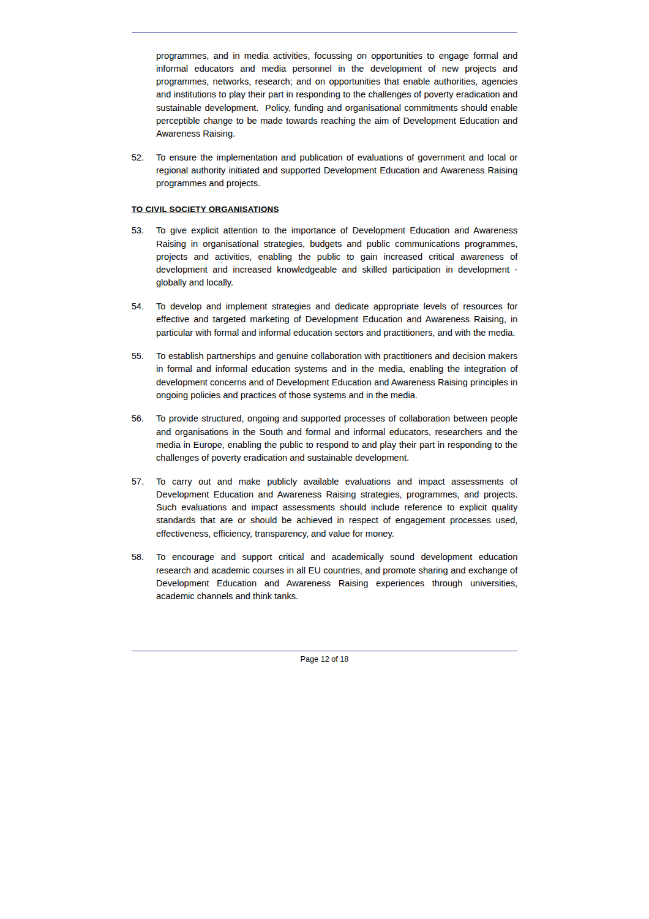programmes, and in media activities, focussing on opportunities to engage formal and informal educators and media personnel in the development of new projects and programmes, networks, research; and on opportunities that enable authorities, agencies and institutions to play their part in responding to the challenges of poverty eradication and sustainable development. Policy, funding and organisational commitments should enable perceptible change to be made towards reaching the aim of Development Education and Awareness Raising.
52. To ensure the implementation and publication of evaluations of government and local or regional authority initiated and supported Development Education and Awareness Raising programmes and projects.
To Civil Society Organisations
53. To give explicit attention to the importance of Development Education and Awareness Raising in organisational strategies, budgets and public communications programmes, projects and activities, enabling the public to gain increased critical awareness of development and increased knowledgeable and skilled participation in development - globally and locally.
54. To develop and implement strategies and dedicate appropriate levels of resources for effective and targeted marketing of Development Education and Awareness Raising, in particular with formal and informal education sectors and practitioners, and with the media.
55. To establish partnerships and genuine collaboration with practitioners and decision makers in formal and informal education systems and in the media, enabling the integration of development concerns and of Development Education and Awareness Raising principles in ongoing policies and practices of those systems and in the media.
56. To provide structured, ongoing and supported processes of collaboration between people and organisations in the South and formal and informal educators, researchers and the media in Europe, enabling the public to respond to and play their part in responding to the challenges of poverty eradication and sustainable development.
57. To carry out and make publicly available evaluations and impact assessments of Development Education and Awareness Raising strategies, programmes, and projects. Such evaluations and impact assessments should include reference to explicit quality standards that are or should be achieved in respect of engagement processes used, effectiveness, efficiency, transparency, and value for money.
58. To encourage and support critical and academically sound development education research and academic courses in all EU countries, and promote sharing and exchange of Development Education and Awareness Raising experiences through universities, academic channels and think tanks.
Page 12 of 18